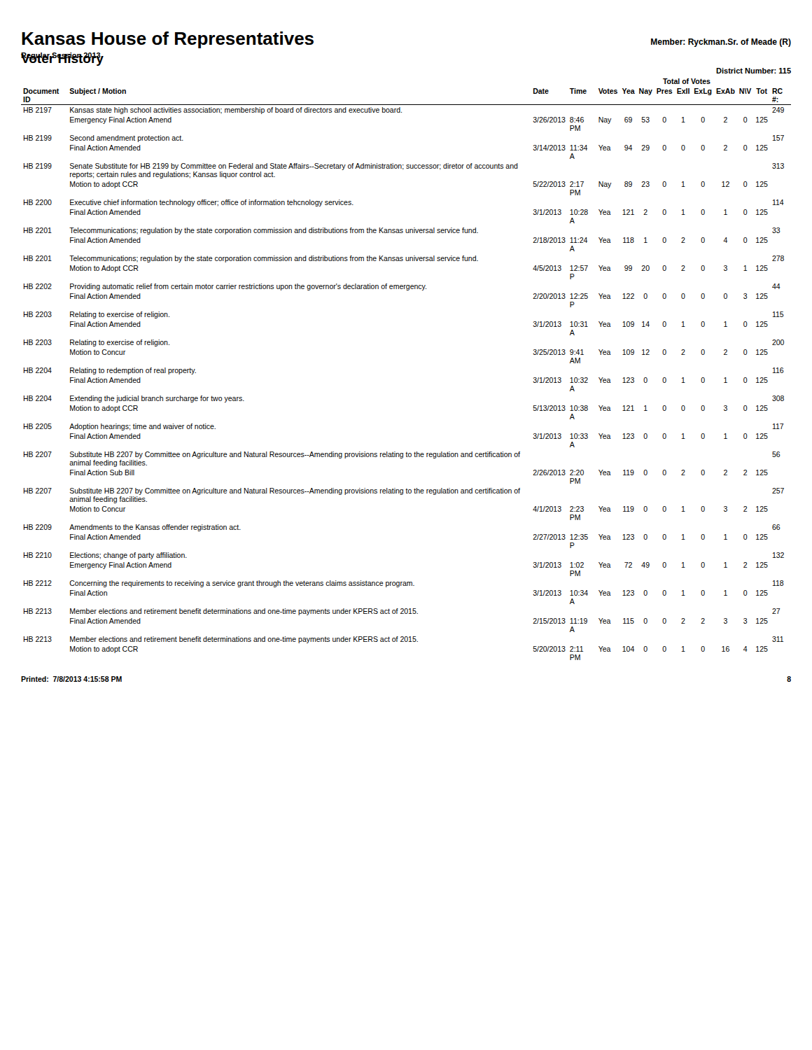Kansas House of Representatives
Voter History
Member: Ryckman.Sr. of Meade (R)
Regular Session 2013
District Number: 115
| | Total of Votes | |
| Document ID | Subject / Motion | Date | Time | Votes | Yea | Nay | Pres | ExII | ExLg | ExAb | N\V | Tot | RC #: |
| HB 2197 | Kansas state high school activities association; membership of board of directors and executive board. | | | | | | | | | | | | 249 |
| | Emergency Final Action Amend | 3/26/2013 | 8:46 PM | Nay | 69 | 53 | 0 | 1 | 0 | 2 | 0 | 125 | |
| HB 2199 | Second amendment protection act. | | | | | | | | | | | | 157 |
| | Final Action Amended | 3/14/2013 | 11:34 A | Yea | 94 | 29 | 0 | 0 | 0 | 2 | 0 | 125 | |
| HB 2199 | Senate Substitute for HB 2199 by Committee on Federal and State Affairs--Secretary of Administration; successor; diretor of accounts and reports; certain rules and regulations; Kansas liquor control act. | | | | | | | | | | | | 313 |
| | Motion to adopt CCR | 5/22/2013 | 2:17 PM | Nay | 89 | 23 | 0 | 1 | 0 | 12 | 0 | 125 | |
| HB 2200 | Executive chief information technology officer; office of information tehcnology services. | | | | | | | | | | | | 114 |
| | Final Action Amended | 3/1/2013 | 10:28 A | Yea | 121 | 2 | 0 | 1 | 0 | 1 | 0 | 125 | |
| HB 2201 | Telecommunications; regulation by the state corporation commission and distributions from the Kansas universal service fund. | | | | | | | | | | | | 33 |
| | Final Action Amended | 2/18/2013 | 11:24 A | Yea | 118 | 1 | 0 | 2 | 0 | 4 | 0 | 125 | |
| HB 2201 | Telecommunications; regulation by the state corporation commission and distributions from the Kansas universal service fund. | | | | | | | | | | | | 278 |
| | Motion to Adopt CCR | 4/5/2013 | 12:57 P | Yea | 99 | 20 | 0 | 2 | 0 | 3 | 1 | 125 | |
| HB 2202 | Providing automatic relief from certain motor carrier restrictions upon the governor's declaration of emergency. | | | | | | | | | | | | 44 |
| | Final Action Amended | 2/20/2013 | 12:25 P | Yea | 122 | 0 | 0 | 0 | 0 | 0 | 3 | 125 | |
| HB 2203 | Relating to exercise of religion. | | | | | | | | | | | | 115 |
| | Final Action Amended | 3/1/2013 | 10:31 A | Yea | 109 | 14 | 0 | 1 | 0 | 1 | 0 | 125 | |
| HB 2203 | Relating to exercise of religion. | | | | | | | | | | | | 200 |
| | Motion to Concur | 3/25/2013 | 9:41 AM | Yea | 109 | 12 | 0 | 2 | 0 | 2 | 0 | 125 | |
| HB 2204 | Relating to redemption of real property. | | | | | | | | | | | | 116 |
| | Final Action Amended | 3/1/2013 | 10:32 A | Yea | 123 | 0 | 0 | 1 | 0 | 1 | 0 | 125 | |
| HB 2204 | Extending the judicial branch surcharge for two years. | | | | | | | | | | | | 308 |
| | Motion to adopt CCR | 5/13/2013 | 10:38 A | Yea | 121 | 1 | 0 | 0 | 0 | 3 | 0 | 125 | |
| HB 2205 | Adoption hearings; time and waiver of notice. | | | | | | | | | | | | 117 |
| | Final Action Amended | 3/1/2013 | 10:33 A | Yea | 123 | 0 | 0 | 1 | 0 | 1 | 0 | 125 | |
| HB 2207 | Substitute HB 2207 by Committee on Agriculture and Natural Resources--Amending provisions relating to the regulation and certification of animal feeding facilities. | | | | | | | | | | | | 56 |
| | Final Action Sub Bill | 2/26/2013 | 2:20 PM | Yea | 119 | 0 | 0 | 2 | 0 | 2 | 2 | 125 | |
| HB 2207 | Substitute HB 2207 by Committee on Agriculture and Natural Resources--Amending provisions relating to the regulation and certification of animal feeding facilities. | | | | | | | | | | | | 257 |
| | Motion to Concur | 4/1/2013 | 2:23 PM | Yea | 119 | 0 | 0 | 1 | 0 | 3 | 2 | 125 | |
| HB 2209 | Amendments to the Kansas offender registration act. | | | | | | | | | | | | 66 |
| | Final Action Amended | 2/27/2013 | 12:35 P | Yea | 123 | 0 | 0 | 1 | 0 | 1 | 0 | 125 | |
| HB 2210 | Elections; change of party affiliation. | | | | | | | | | | | | 132 |
| | Emergency Final Action Amend | 3/1/2013 | 1:02 PM | Yea | 72 | 49 | 0 | 1 | 0 | 1 | 2 | 125 | |
| HB 2212 | Concerning the requirements to receiving a service grant through the veterans claims assistance program. | | | | | | | | | | | | 118 |
| | Final Action | 3/1/2013 | 10:34 A | Yea | 123 | 0 | 0 | 1 | 0 | 1 | 0 | 125 | |
| HB 2213 | Member elections and retirement benefit determinations and one-time payments under KPERS act of 2015. | | | | | | | | | | | | 27 |
| | Final Action Amended | 2/15/2013 | 11:19 A | Yea | 115 | 0 | 0 | 2 | 2 | 3 | 3 | 125 | |
| HB 2213 | Member elections and retirement benefit determinations and one-time payments under KPERS act of 2015. | | | | | | | | | | | | 311 |
| | Motion to adopt CCR | 5/20/2013 | 2:11 PM | Yea | 104 | 0 | 0 | 1 | 0 | 16 | 4 | 125 | |
Printed: 7/8/2013 4:15:58 PM 8